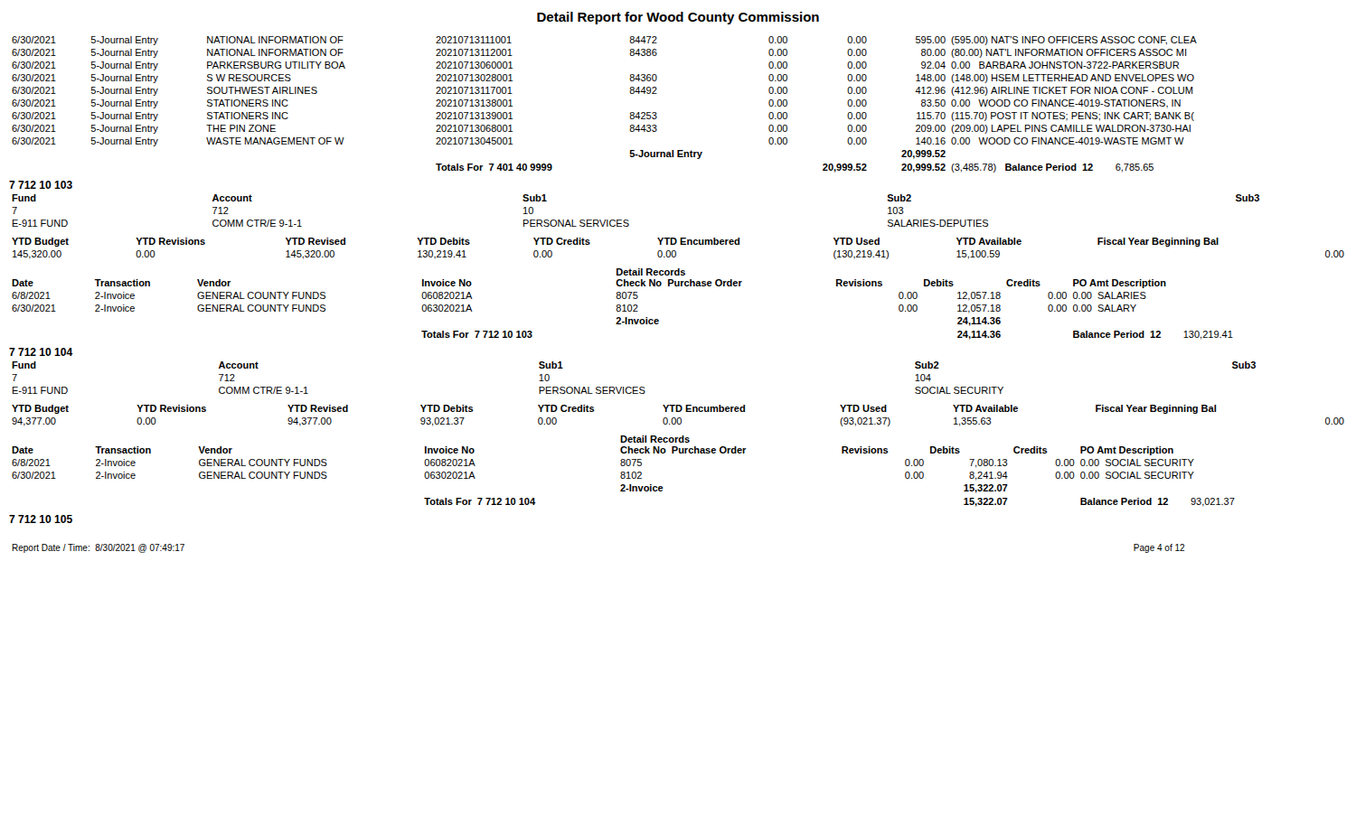Detail Report for Wood County Commission
| 6/30/2021 | 5-Journal Entry | NATIONAL INFORMATION OF | 20210713111001 | 84472 | 0.00 | 0.00 | 595.00 | (595.00) NAT'S INFO OFFICERS ASSOC CONF, CLEA |
| 6/30/2021 | 5-Journal Entry | NATIONAL INFORMATION OF | 20210713112001 | 84386 | 0.00 | 0.00 | 80.00 | (80.00) NAT'L INFORMATION OFFICERS ASSOC MI |
| 6/30/2021 | 5-Journal Entry | PARKERSBURG UTILITY BOA | 20210713060001 | | 0.00 | 0.00 | 92.04 | 0.00 BARBARA JOHNSTON-3722-PARKERSBUR |
| 6/30/2021 | 5-Journal Entry | S W RESOURCES | 20210713028001 | 84360 | 0.00 | 0.00 | 148.00 | (148.00) HSEM LETTERHEAD AND ENVELOPES WO |
| 6/30/2021 | 5-Journal Entry | SOUTHWEST AIRLINES | 20210713117001 | 84492 | 0.00 | 0.00 | 412.96 | (412.96) AIRLINE TICKET FOR NIOA CONF - COLUM |
| 6/30/2021 | 5-Journal Entry | STATIONERS INC | 20210713138001 | | 0.00 | 0.00 | 83.50 | 0.00 WOOD CO FINANCE-4019-STATIONERS, IN |
| 6/30/2021 | 5-Journal Entry | STATIONERS INC | 20210713139001 | 84253 | 0.00 | 0.00 | 115.70 | (115.70) POST IT NOTES; PENS; INK CART; BANK B( |
| 6/30/2021 | 5-Journal Entry | THE PIN ZONE | 20210713068001 | 84433 | 0.00 | 0.00 | 209.00 | (209.00) LAPEL PINS CAMILLE WALDRON-3730-HAI |
| 6/30/2021 | 5-Journal Entry | WASTE MANAGEMENT OF W | 20210713045001 | | 0.00 | 0.00 | 140.16 | 0.00 WOOD CO FINANCE-4019-WASTE MGMT W |
| | 5-Journal Entry | | 20,999.52 | |
| | Totals For 7 401 40 9999 | | 20,999.52 | 20,999.52 | (3,485.78) Balance Period 12 6,785.65 |
7 712 10 103
| Fund | Account | Sub1 | Sub2 | Sub3 | |
| 7 | 712 | 10 | 103 | | |
| E-911 FUND | COMM CTR/E 9-1-1 | PERSONAL SERVICES | SALARIES-DEPUTIES | |
| YTD Budget | YTD Revisions | YTD Revised | YTD Debits | YTD Credits | YTD Encumbered | YTD Used | YTD Available | Fiscal Year Beginning Bal |
| --- | --- | --- | --- | --- | --- | --- | --- | --- |
| 145,320.00 | 0.00 | 145,320.00 | 130,219.41 | 0.00 | 0.00 | (130,219.41) | 15,100.59 | 0.00 |
| Date | Transaction | Vendor | Invoice No | Detail Records Check No Purchase Order | Revisions | Debits | Credits | PO Amt Description |
| --- | --- | --- | --- | --- | --- | --- | --- | --- |
| 6/8/2021 | 2-Invoice | GENERAL COUNTY FUNDS | 06082021A | 8075 | 0.00 | 12,057.18 | 0.00 | 0.00 SALARIES |
| 6/30/2021 | 2-Invoice | GENERAL COUNTY FUNDS | 06302021A | 8102 | 0.00 | 12,057.18 | 0.00 | 0.00 SALARY |
| | 2-Invoice | | 24,114.36 | |
| | Totals For 7 712 10 103 | | 24,114.36 | | Balance Period 12 130,219.41 |
7 712 10 104
| Fund | Account | Sub1 | Sub2 | Sub3 | |
| 7 | 712 | 10 | 104 | | |
| E-911 FUND | COMM CTR/E 9-1-1 | PERSONAL SERVICES | SOCIAL SECURITY | |
| YTD Budget | YTD Revisions | YTD Revised | YTD Debits | YTD Credits | YTD Encumbered | YTD Used | YTD Available | Fiscal Year Beginning Bal |
| --- | --- | --- | --- | --- | --- | --- | --- | --- |
| 94,377.00 | 0.00 | 94,377.00 | 93,021.37 | 0.00 | 0.00 | (93,021.37) | 1,355.63 | 0.00 |
| Date | Transaction | Vendor | Invoice No | Detail Records Check No Purchase Order | Revisions | Debits | Credits | PO Amt Description |
| --- | --- | --- | --- | --- | --- | --- | --- | --- |
| 6/8/2021 | 2-Invoice | GENERAL COUNTY FUNDS | 06082021A | 8075 | 0.00 | 7,080.13 | 0.00 | 0.00 SOCIAL SECURITY |
| 6/30/2021 | 2-Invoice | GENERAL COUNTY FUNDS | 06302021A | 8102 | 0.00 | 8,241.94 | 0.00 | 0.00 SOCIAL SECURITY |
| | 2-Invoice | | 15,322.07 | |
| | Totals For 7 712 10 104 | | 15,322.07 | | Balance Period 12 93,021.37 |
7 712 10 105
| Report Date / Time: 8/30/2021 @ 07:49:17 | Page 4 of 12 | |